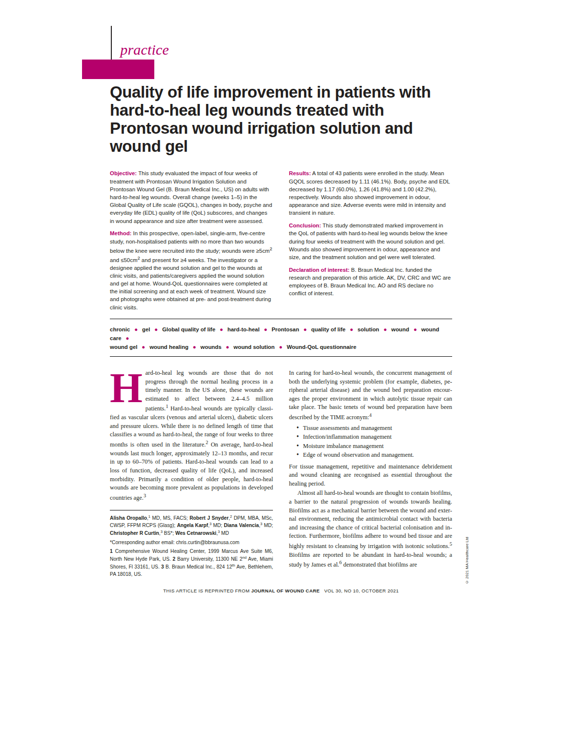practice
Quality of life improvement in patients with hard-to-heal leg wounds treated with Prontosan wound irrigation solution and wound gel
Objective: This study evaluated the impact of four weeks of treatment with Prontosan Wound Irrigation Solution and Prontosan Wound Gel (B. Braun Medical Inc., US) on adults with hard-to-heal leg wounds. Overall change (weeks 1–5) in the Global Quality of Life scale (GQOL), changes in body, psyche and everyday life (EDL) quality of life (QoL) subscores, and changes in wound appearance and size after treatment were assessed.
Method: In this prospective, open-label, single-arm, five-centre study, non-hospitalised patients with no more than two wounds below the knee were recruited into the study; wounds were ≥5cm2 and ≤50cm2 and present for ≥4 weeks. The investigator or a designee applied the wound solution and gel to the wounds at clinic visits, and patients/caregivers applied the wound solution and gel at home. Wound-QoL questionnaires were completed at the initial screening and at each week of treatment. Wound size and photographs were obtained at pre- and post-treatment during clinic visits.
Results: A total of 43 patients were enrolled in the study. Mean GQOL scores decreased by 1.11 (46.1%). Body, psyche and EDL decreased by 1.17 (60.0%), 1.26 (41.8%) and 1.00 (42.2%), respectively. Wounds also showed improvement in odour, appearance and size. Adverse events were mild in intensity and transient in nature.
Conclusion: This study demonstrated marked improvement in the QoL of patients with hard-to-heal leg wounds below the knee during four weeks of treatment with the wound solution and gel. Wounds also showed improvement in odour, appearance and size, and the treatment solution and gel were well tolerated.
Declaration of interest: B. Braun Medical Inc. funded the research and preparation of this article. AK, DV, CRC and WC are employees of B. Braun Medical Inc. AO and RS declare no conflict of interest.
chronic ● gel ● Global quality of life ● hard-to-heal ● Prontosan ● quality of life ● solution ● wound ● wound care ●
wound gel ● wound healing ● wounds ● wound solution ● Wound-QoL questionnaire
Hard-to-heal leg wounds are those that do not progress through the normal healing process in a timely manner. In the US alone, these wounds are estimated to affect between 2.4–4.5 million patients.1 Hard-to-heal wounds are typically classified as vascular ulcers (venous and arterial ulcers), diabetic ulcers and pressure ulcers. While there is no defined length of time that classifies a wound as hard-to-heal, the range of four weeks to three months is often used in the literature.2 On average, hard-to-heal wounds last much longer, approximately 12–13 months, and recur in up to 60–70% of patients. Hard-to-heal wounds can lead to a loss of function, decreased quality of life (QoL), and increased morbidity. Primarily a condition of older people, hard-to-heal wounds are becoming more prevalent as populations in developed countries age.3
Alisha Oropallo,1 MD, MS, FACS; Robert J Snyder,2 DPM, MBA, MSc, CWSP, FFPM RCPS (Glasg); Angela Karpf,3 MD; Diana Valencia,3 MD; Christopher R Curtin,3 BS*; Wes Cetnarowski,3 MD
*Corresponding author email: chris.curtin@bbraunusa.com
1 Comprehensive Wound Healing Center, 1999 Marcus Ave Suite M6, North New Hyde Park, US. 2 Barry University, 11300 NE 2nd Ave, Miami Shores, Fl 33161, US. 3 B. Braun Medical Inc., 824 12th Ave, Bethlehem, PA 18018, US.
In caring for hard-to-heal wounds, the concurrent management of both the underlying systemic problem (for example, diabetes, peripheral arterial disease) and the wound bed preparation encourages the proper environment in which autolytic tissue repair can take place. The basic tenets of wound bed preparation have been described by the TIME acronym:4
Tissue assessments and management
Infection/inflammation management
Moisture imbalance management
Edge of wound observation and management.
For tissue management, repetitive and maintenance debridement and wound cleaning are recognised as essential throughout the healing period.
Almost all hard-to-heal wounds are thought to contain biofilms, a barrier to the natural progression of wounds towards healing. Biofilms act as a mechanical barrier between the wound and external environment, reducing the antimicrobial contact with bacteria and increasing the chance of critical bacterial colonisation and infection. Furthermore, biofilms adhere to wound bed tissue and are highly resistant to cleansing by irrigation with isotonic solutions.5 Biofilms are reported to be abundant in hard-to-heal wounds; a study by James et al.6 demonstrated that biofilms are
This article is reprinted from Journal of Wound Care Vol 30, No 10, October 2021
© 2021 MA Healthcare Ltd